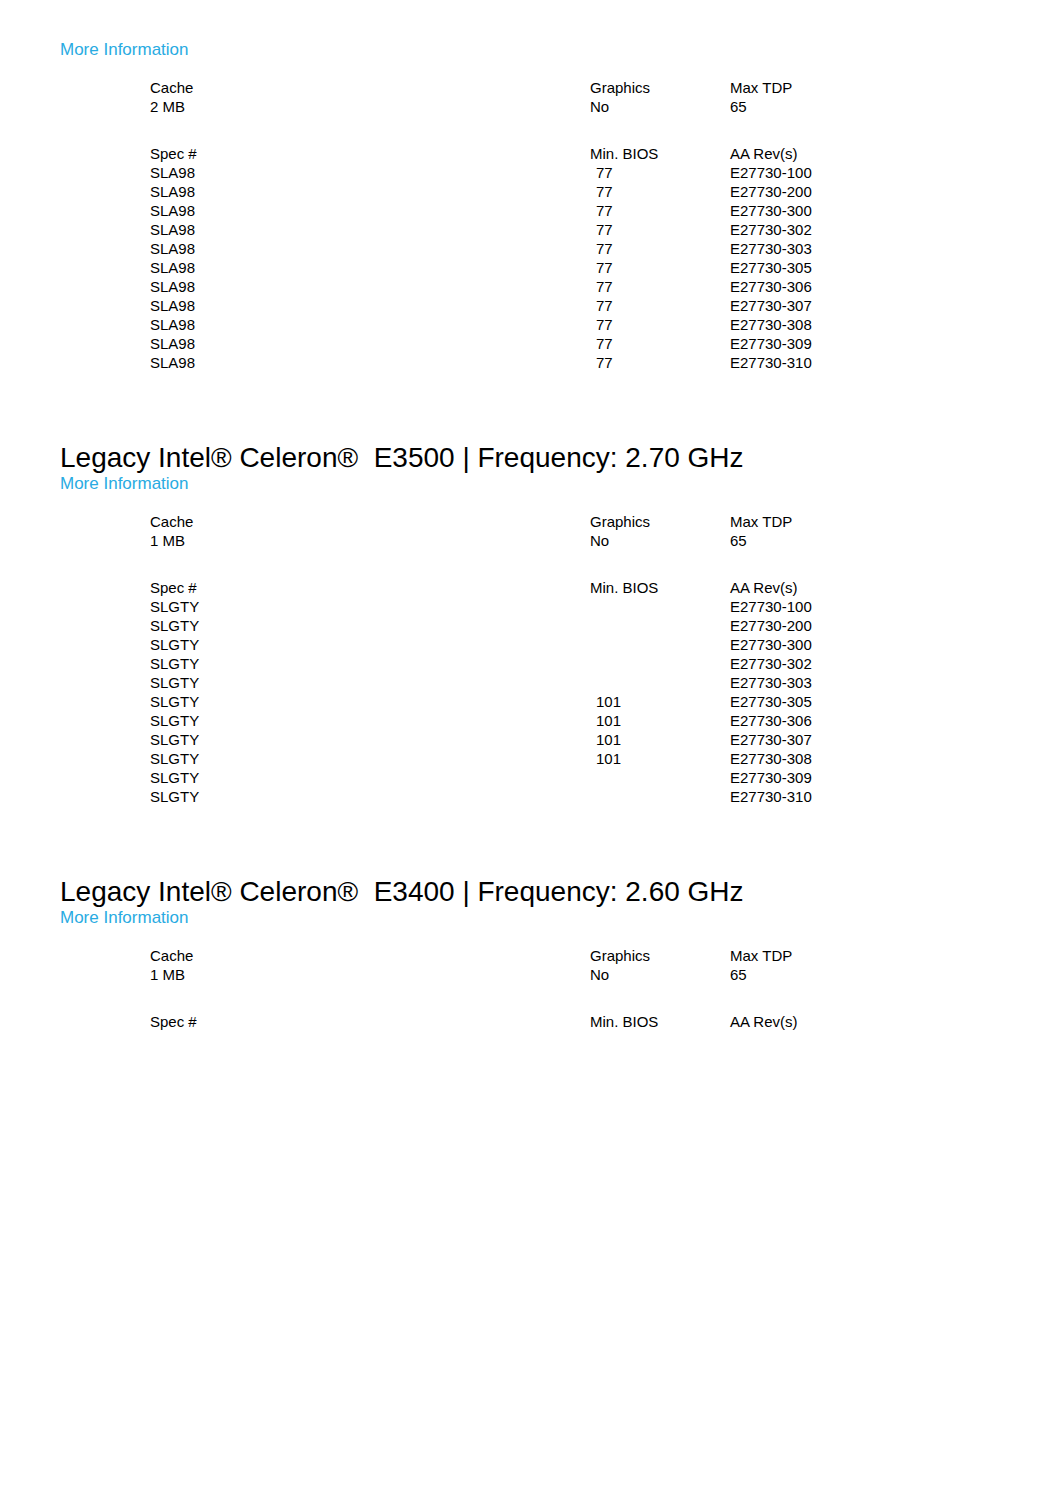More Information
| Cache | Graphics | Max TDP |
| --- | --- | --- |
| 2 MB | No | 65 |
| Spec # | Min. BIOS | AA Rev(s) |
| SLA98 | 77 | E27730-100 |
| SLA98 | 77 | E27730-200 |
| SLA98 | 77 | E27730-300 |
| SLA98 | 77 | E27730-302 |
| SLA98 | 77 | E27730-303 |
| SLA98 | 77 | E27730-305 |
| SLA98 | 77 | E27730-306 |
| SLA98 | 77 | E27730-307 |
| SLA98 | 77 | E27730-308 |
| SLA98 | 77 | E27730-309 |
| SLA98 | 77 | E27730-310 |
Legacy Intel® Celeron® E3500 | Frequency: 2.70 GHz
More Information
| Cache | Graphics | Max TDP |
| --- | --- | --- |
| 1 MB | No | 65 |
| Spec # | Min. BIOS | AA Rev(s) |
| SLGTY | | E27730-100 |
| SLGTY | | E27730-200 |
| SLGTY | | E27730-300 |
| SLGTY | | E27730-302 |
| SLGTY | | E27730-303 |
| SLGTY | 101 | E27730-305 |
| SLGTY | 101 | E27730-306 |
| SLGTY | 101 | E27730-307 |
| SLGTY | 101 | E27730-308 |
| SLGTY | | E27730-309 |
| SLGTY | | E27730-310 |
Legacy Intel® Celeron® E3400 | Frequency: 2.60 GHz
More Information
| Cache | Graphics | Max TDP |
| --- | --- | --- |
| 1 MB | No | 65 |
| Spec # | Min. BIOS | AA Rev(s) |